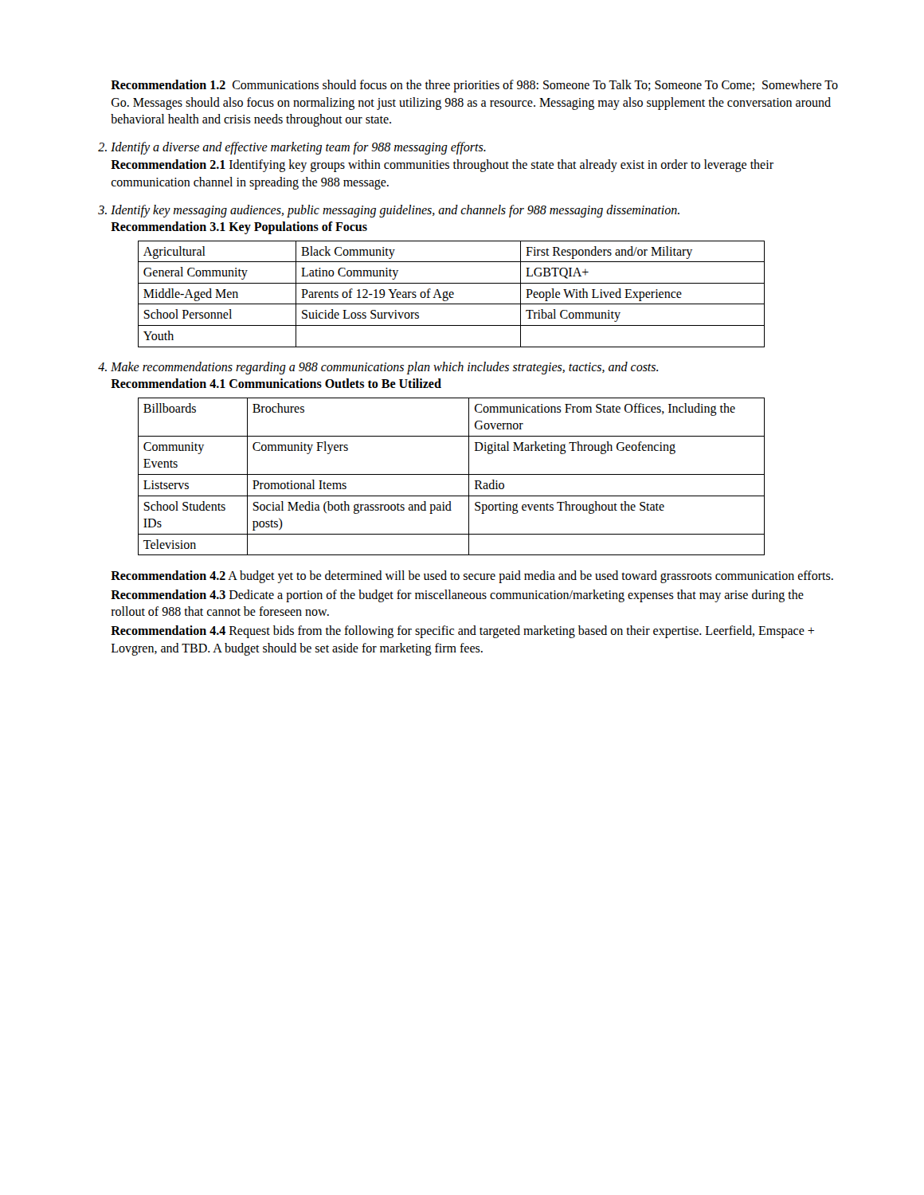Recommendation 1.2 Communications should focus on the three priorities of 988: Someone To Talk To; Someone To Come; Somewhere To Go. Messages should also focus on normalizing not just utilizing 988 as a resource. Messaging may also supplement the conversation around behavioral health and crisis needs throughout our state.
Identify a diverse and effective marketing team for 988 messaging efforts.
Recommendation 2.1 Identifying key groups within communities throughout the state that already exist in order to leverage their communication channel in spreading the 988 message.
Identify key messaging audiences, public messaging guidelines, and channels for 988 messaging dissemination.
Recommendation 3.1 Key Populations of Focus
| Agricultural | Black Community | First Responders and/or Military |
| General Community | Latino Community | LGBTQIA+ |
| Middle-Aged Men | Parents of 12-19 Years of Age | People With Lived Experience |
| School Personnel | Suicide Loss Survivors | Tribal Community |
| Youth | | |
Make recommendations regarding a 988 communications plan which includes strategies, tactics, and costs.
Recommendation 4.1 Communications Outlets to Be Utilized
| Billboards | Brochures | Communications From State Offices, Including the Governor |
| Community Events | Community Flyers | Digital Marketing Through Geofencing |
| Listservs | Promotional Items | Radio |
| School Students IDs | Social Media (both grassroots and paid posts) | Sporting events Throughout the State |
| Television | | |
Recommendation 4.2 A budget yet to be determined will be used to secure paid media and be used toward grassroots communication efforts.
Recommendation 4.3 Dedicate a portion of the budget for miscellaneous communication/marketing expenses that may arise during the rollout of 988 that cannot be foreseen now.
Recommendation 4.4 Request bids from the following for specific and targeted marketing based on their expertise. Leerfield, Emspace + Lovgren, and TBD. A budget should be set aside for marketing firm fees.